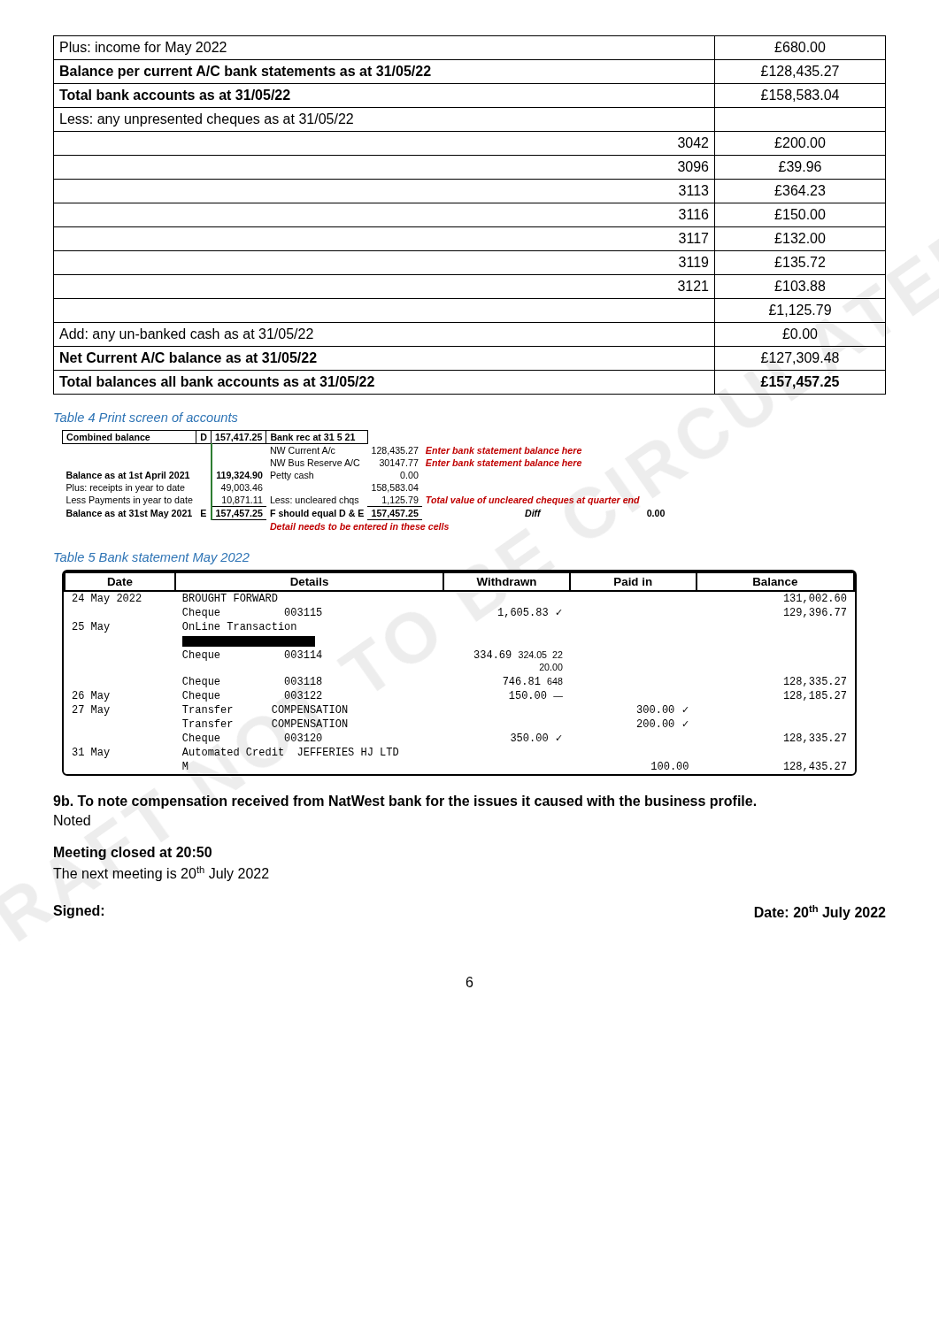DRAFT NOT TO BE CIRCULATED
| Plus: income for May 2022 | £680.00 |
| Balance per current A/C bank statements as at 31/05/22 | £128,435.27 |
| Total bank accounts as at 31/05/22 | £158,583.04 |
| Less: any unpresented cheques as at 31/05/22 | |
| 3042 | £200.00 |
| 3096 | £39.96 |
| 3113 | £364.23 |
| 3116 | £150.00 |
| 3117 | £132.00 |
| 3119 | £135.72 |
| 3121 | £103.88 |
| | £1,125.79 |
| Add: any un-banked cash as at 31/05/22 | £0.00 |
| Net Current A/C balance as at 31/05/22 | £127,309.48 |
| Total balances all bank accounts as at 31/05/22 | £157,457.25 |
Table 4 Print screen of accounts
| Combined balance | D | 157,417.25 | Bank rec at 31 5 21 | | | | |
| | | | NW Current A/c | 128,435.27 | Enter bank statement balance here | | |
| | | | NW Bus Reserve A/C | 30147.77 | Enter bank statement balance here | | |
| Balance as at 1st April 2021 | | 119,324.90 | Petty cash | 0.00 | | | |
| Plus: receipts in year to date | | 49,003.46 | | 158,583.04 | | | |
| Less Payments in year to date | | 10,871.11 | Less: uncleared chqs | 1,125.79 | Total value of uncleared cheques at quarter end | | |
| Balance as at 31st May 2021 | E | 157,457.25 | F should equal D & E | 157,457.25 | Diff | 0.00 | |
| | Detail needs to be entered in these cells | | |
Table 5 Bank statement May 2022
| Date | Details | Withdrawn | Paid in | Balance |
| --- | --- | --- | --- | --- |
| 24 May 2022 | BROUGHT FORWARD | | | 131,002.60 |
| | Cheque 003115 | 1,605.83 ✓ | | 129,396.77 |
| 25 May | OnLine Transaction | | | |
| | Cheque 003114 | 334.69 324.05 22 20.00 | | |
| | Cheque 003118 | 746.81 648 | | 128,335.27 |
| 26 May | Cheque 003122 | 150.00 — | | 128,185.27 |
| 27 May | Transfer COMPENSATION | | 300.00 ✓ | |
| | Transfer COMPENSATION | | 200.00 ✓ | |
| | Cheque 003120 | 350.00 ✓ | | 128,335.27 |
| 31 May | Automated Credit JEFFERIES HJ LTD | | | |
| | M | | 100.00 | 128,435.27 |
9b. To note compensation received from NatWest bank for the issues it caused with the business profile.
Noted
Meeting closed at 20:50
The next meeting is 20th July 2022
Signed: Date: 20th July 2022
6